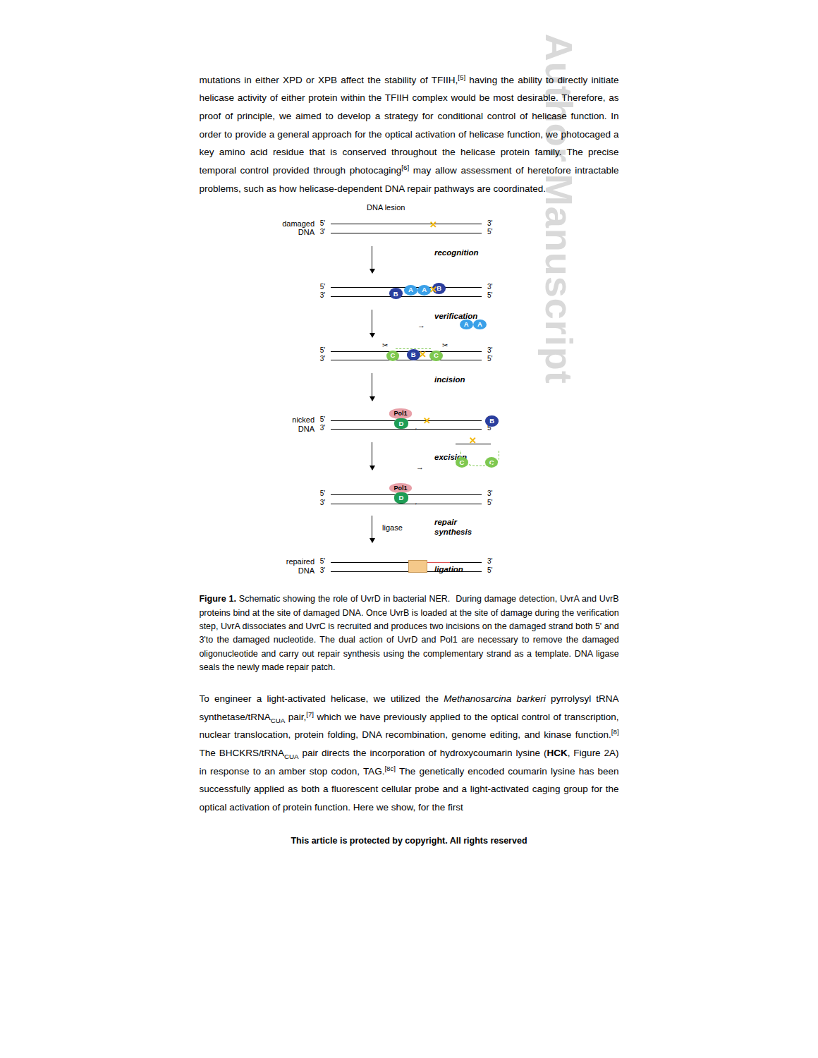Author Manuscript
mutations in either XPD or XPB affect the stability of TFIIH,[5] having the ability to directly initiate helicase activity of either protein within the TFIIH complex would be most desirable. Therefore, as proof of principle, we aimed to develop a strategy for conditional control of helicase function. In order to provide a general approach for the optical activation of helicase function, we photocaged a key amino acid residue that is conserved throughout the helicase protein family. The precise temporal control provided through photocaging[6] may allow assessment of heretofore intractable problems, such as how helicase-dependent DNA repair pathways are coordinated.
DNA lesion
damaged
DNA
5' 3' 3' 5'
✕
recognition
5' 3' 3' 5'
B
A
A
B
✕
verification
→
A
A
5' 3' 3' 5'
C
B
C
✕ ✂ ✂
incision
nicked
DNA
5' 3' 3' 5'
Pol1
D
✕ →
B
excision
→
✕
C
C
5' 3' 3' 5'
Pol1
D
→
repair
synthesis
ligase
repaired
DNA
5' 3' 3' 5'
ligation
Figure 1. Schematic showing the role of UvrD in bacterial NER. During damage detection, UvrA and UvrB proteins bind at the site of damaged DNA. Once UvrB is loaded at the site of damage during the verification step, UvrA dissociates and UvrC is recruited and produces two incisions on the damaged strand both 5' and 3'to the damaged nucleotide. The dual action of UvrD and Pol1 are necessary to remove the damaged oligonucleotide and carry out repair synthesis using the complementary strand as a template. DNA ligase seals the newly made repair patch.
To engineer a light-activated helicase, we utilized the Methanosarcina barkeri pyrrolysyl tRNA synthetase/tRNACUA pair,[7] which we have previously applied to the optical control of transcription, nuclear translocation, protein folding, DNA recombination, genome editing, and kinase function.[8] The BHCKRS/tRNACUA pair directs the incorporation of hydroxycoumarin lysine (HCK, Figure 2A) in response to an amber stop codon, TAG.[8c] The genetically encoded coumarin lysine has been successfully applied as both a fluorescent cellular probe and a light-activated caging group for the optical activation of protein function. Here we show, for the first
This article is protected by copyright. All rights reserved